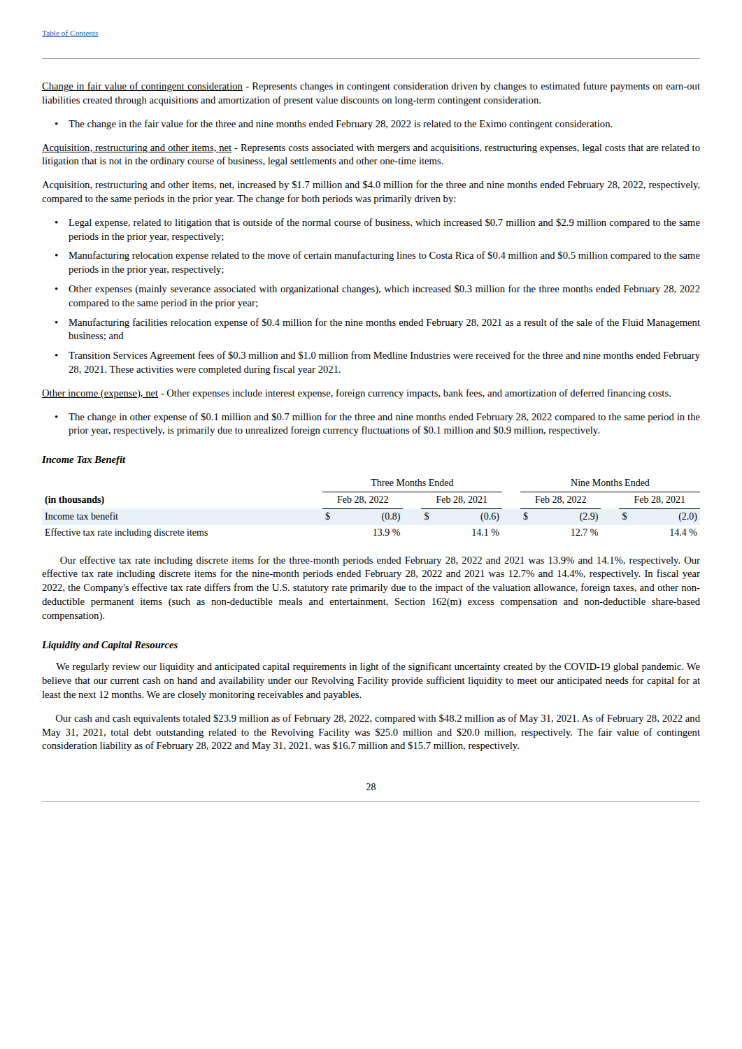Table of Contents
Change in fair value of contingent consideration - Represents changes in contingent consideration driven by changes to estimated future payments on earn-out liabilities created through acquisitions and amortization of present value discounts on long-term contingent consideration.
The change in the fair value for the three and nine months ended February 28, 2022 is related to the Eximo contingent consideration.
Acquisition, restructuring and other items, net - Represents costs associated with mergers and acquisitions, restructuring expenses, legal costs that are related to litigation that is not in the ordinary course of business, legal settlements and other one-time items.
Acquisition, restructuring and other items, net, increased by $1.7 million and $4.0 million for the three and nine months ended February 28, 2022, respectively, compared to the same periods in the prior year. The change for both periods was primarily driven by:
Legal expense, related to litigation that is outside of the normal course of business, which increased $0.7 million and $2.9 million compared to the same periods in the prior year, respectively;
Manufacturing relocation expense related to the move of certain manufacturing lines to Costa Rica of $0.4 million and $0.5 million compared to the same periods in the prior year, respectively;
Other expenses (mainly severance associated with organizational changes), which increased $0.3 million for the three months ended February 28, 2022 compared to the same period in the prior year;
Manufacturing facilities relocation expense of $0.4 million for the nine months ended February 28, 2021 as a result of the sale of the Fluid Management business; and
Transition Services Agreement fees of $0.3 million and $1.0 million from Medline Industries were received for the three and nine months ended February 28, 2021. These activities were completed during fiscal year 2021.
Other income (expense), net - Other expenses include interest expense, foreign currency impacts, bank fees, and amortization of deferred financing costs.
The change in other expense of $0.1 million and $0.7 million for the three and nine months ended February 28, 2022 compared to the same period in the prior year, respectively, is primarily due to unrealized foreign currency fluctuations of $0.1 million and $0.9 million, respectively.
Income Tax Benefit
| | | Three Months Ended | | Nine Months Ended |
| --- | --- | --- | --- | --- |
| (in thousands) | | Feb 28, 2022 | | Feb 28, 2021 | | Feb 28, 2022 | | Feb 28, 2021 |
| Income tax benefit | | $ | (0.8) | | $ | (0.6) | | $ | (2.9) | | $ | (2.0) |
| Effective tax rate including discrete items | | | 13.9 % | | | 14.1 % | | | 12.7 % | | | 14.4 % |
Our effective tax rate including discrete items for the three-month periods ended February 28, 2022 and 2021 was 13.9% and 14.1%, respectively. Our effective tax rate including discrete items for the nine-month periods ended February 28, 2022 and 2021 was 12.7% and 14.4%, respectively. In fiscal year 2022, the Company's effective tax rate differs from the U.S. statutory rate primarily due to the impact of the valuation allowance, foreign taxes, and other non-deductible permanent items (such as non-deductible meals and entertainment, Section 162(m) excess compensation and non-deductible share-based compensation).
Liquidity and Capital Resources
We regularly review our liquidity and anticipated capital requirements in light of the significant uncertainty created by the COVID-19 global pandemic. We believe that our current cash on hand and availability under our Revolving Facility provide sufficient liquidity to meet our anticipated needs for capital for at least the next 12 months. We are closely monitoring receivables and payables.
Our cash and cash equivalents totaled $23.9 million as of February 28, 2022, compared with $48.2 million as of May 31, 2021. As of February 28, 2022 and May 31, 2021, total debt outstanding related to the Revolving Facility was $25.0 million and $20.0 million, respectively. The fair value of contingent consideration liability as of February 28, 2022 and May 31, 2021, was $16.7 million and $15.7 million, respectively.
28